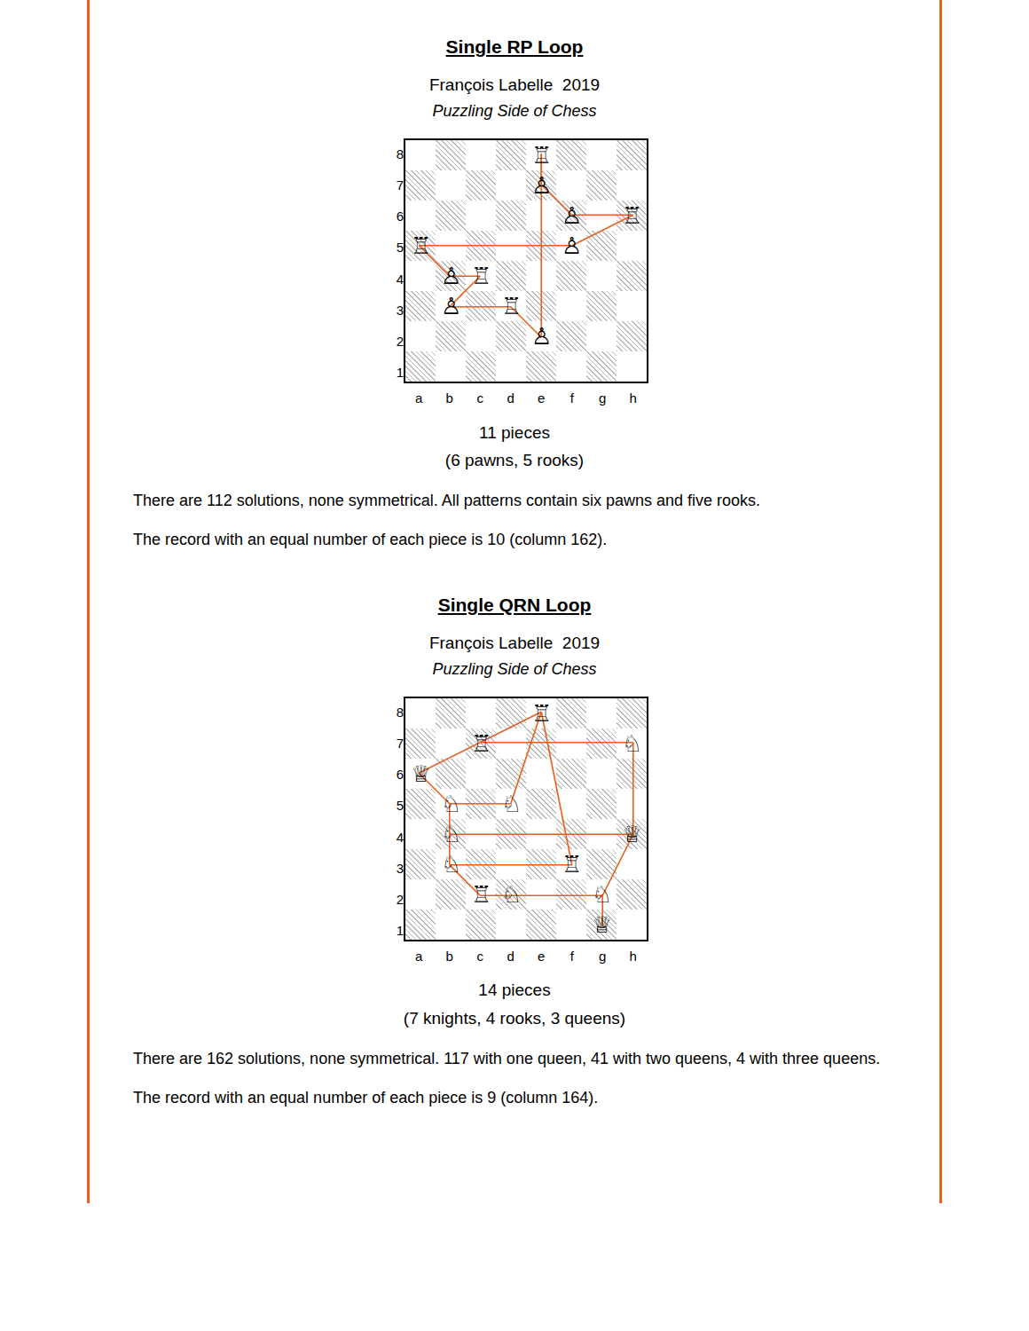Single RP Loop
François Labelle 2019
Puzzling Side of Chess
| 8 | / / / / / ♖ / / / / / / / / / ♙ / / / / / / / / / / ♙ / / ♖ / / ♖ / / / / / ♙ / / / / / ♙ / ♖ / / / / / / / / ♙ / / ♖ / / / / / / / / / / ♙ / / / / |
| 7 |
| 6 |
| 5 |
| 4 |
| 3 |
| 2 |
| 1 |
| | / a / b / c / d / e / f / g / h / |
11 pieces(6 pawns, 5 rooks)
There are 112 solutions, none symmetrical. All patterns contain six pawns and five rooks.
The record with an equal number of each piece is 10 (column 162).
Single QRN Loop
François Labelle 2019
Puzzling Side of Chess
| 8 | / / / / / ♖ / / / / / / / ♖ / / / / / ♘ / / ♕ / / / / / / / / / / ♘ / / ♘ / / / / / / / ♘ / / / / / / ♕ / / / ♘ / / / / ♖ / / / / / / ♖ / ♘ / / / ♘ / / / / / / / / / ♕ / / |
| 7 |
| 6 |
| 5 |
| 4 |
| 3 |
| 2 |
| 1 |
| | / a / b / c / d / e / f / g / h / |
14 pieces(7 knights, 4 rooks, 3 queens)
There are 162 solutions, none symmetrical. 117 with one queen, 41 with two queens, 4 with three queens.
The record with an equal number of each piece is 9 (column 164).